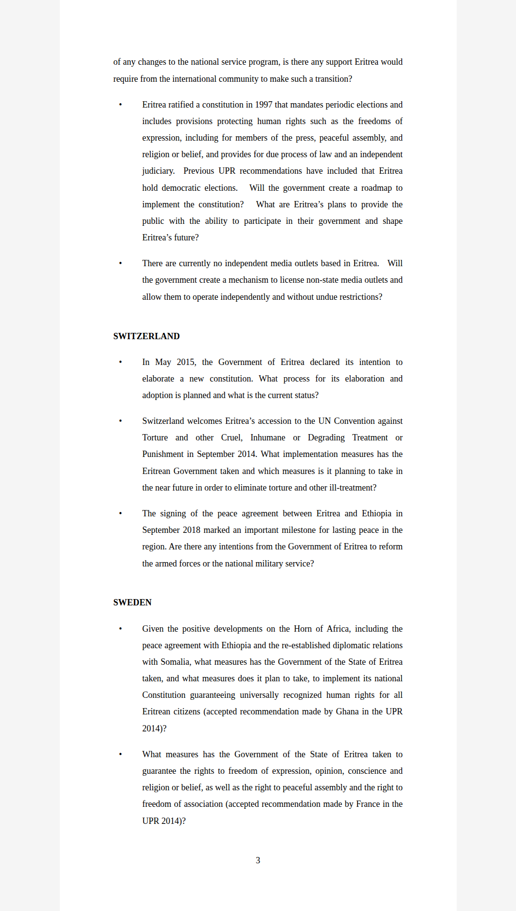of any changes to the national service program, is there any support Eritrea would require from the international community to make such a transition?
Eritrea ratified a constitution in 1997 that mandates periodic elections and includes provisions protecting human rights such as the freedoms of expression, including for members of the press, peaceful assembly, and religion or belief, and provides for due process of law and an independent judiciary. Previous UPR recommendations have included that Eritrea hold democratic elections. Will the government create a roadmap to implement the constitution? What are Eritrea’s plans to provide the public with the ability to participate in their government and shape Eritrea’s future?
There are currently no independent media outlets based in Eritrea. Will the government create a mechanism to license non-state media outlets and allow them to operate independently and without undue restrictions?
SWITZERLAND
In May 2015, the Government of Eritrea declared its intention to elaborate a new constitution. What process for its elaboration and adoption is planned and what is the current status?
Switzerland welcomes Eritrea’s accession to the UN Convention against Torture and other Cruel, Inhumane or Degrading Treatment or Punishment in September 2014. What implementation measures has the Eritrean Government taken and which measures is it planning to take in the near future in order to eliminate torture and other ill-treatment?
The signing of the peace agreement between Eritrea and Ethiopia in September 2018 marked an important milestone for lasting peace in the region. Are there any intentions from the Government of Eritrea to reform the armed forces or the national military service?
SWEDEN
Given the positive developments on the Horn of Africa, including the peace agreement with Ethiopia and the re-established diplomatic relations with Somalia, what measures has the Government of the State of Eritrea taken, and what measures does it plan to take, to implement its national Constitution guaranteeing universally recognized human rights for all Eritrean citizens (accepted recommendation made by Ghana in the UPR 2014)?
What measures has the Government of the State of Eritrea taken to guarantee the rights to freedom of expression, opinion, conscience and religion or belief, as well as the right to peaceful assembly and the right to freedom of association (accepted recommendation made by France in the UPR 2014)?
3